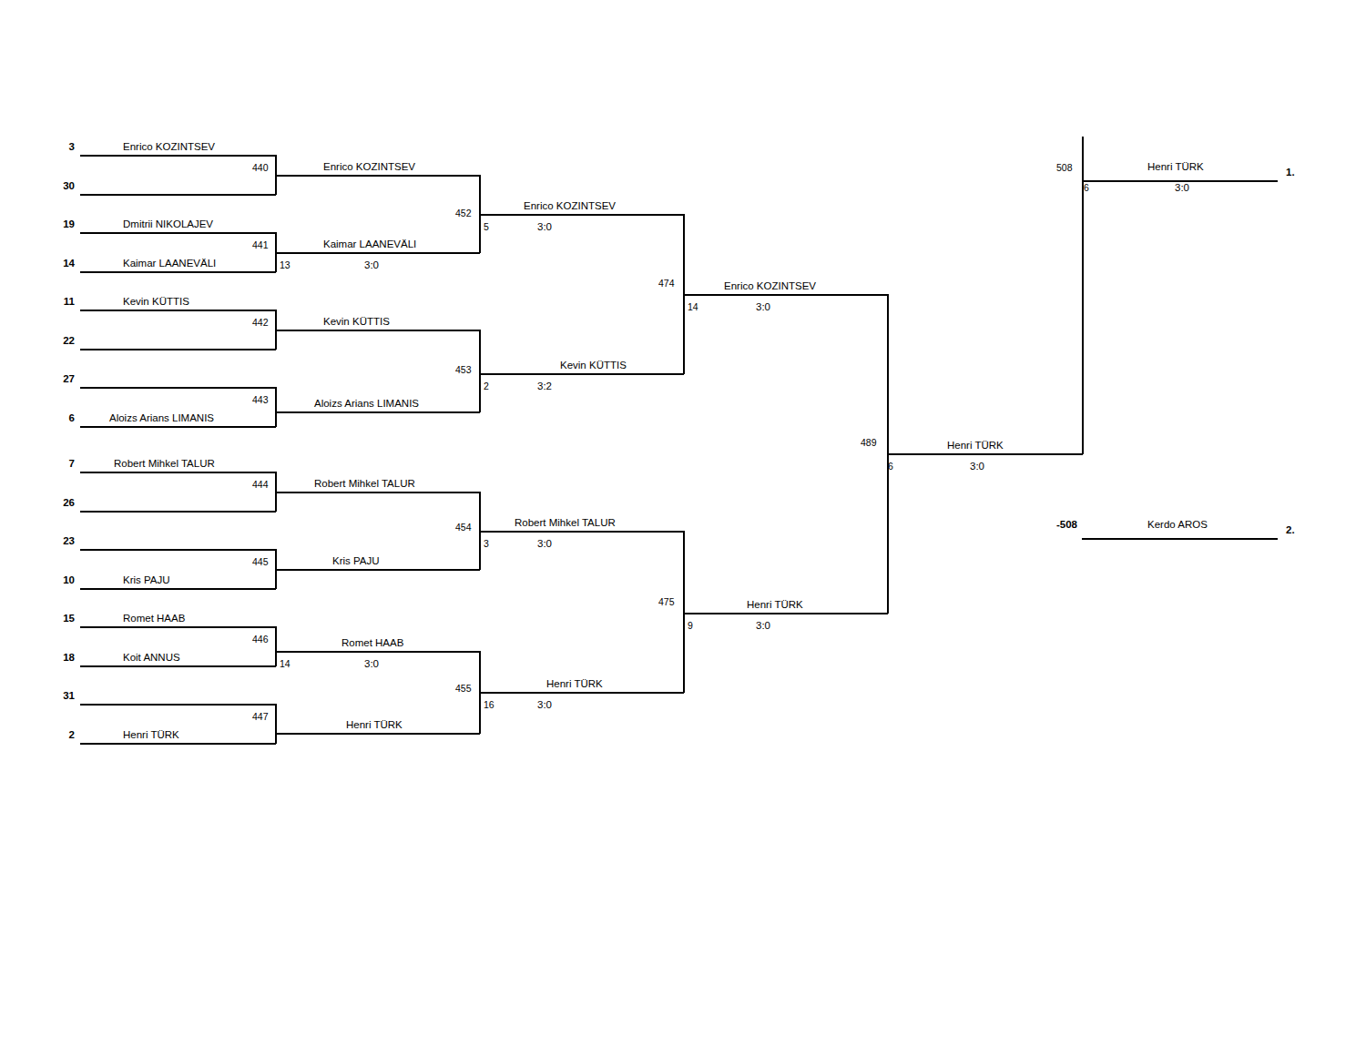3
Enrico KOZINTSEV
30
440
19
Dmitrii NIKOLAJEV
14
Kaimar LAANEVÄLI
441
11
Kevin KÜTTIS
22
442
27
6
Aloizs Arians LIMANIS
443
7
Robert Mihkel TALUR
26
444
23
10
Kris PAJU
445
15
Romet HAAB
18
Koit ANNUS
446
31
2
Henri TÜRK
447
Enrico KOZINTSEV
Kaimar LAANEVÄLI
13
3:0
452
Kevin KÜTTIS
Aloizs Arians LIMANIS
453
Robert Mihkel TALUR
Kris PAJU
454
Romet HAAB
14
3:0
Henri TÜRK
455
Enrico KOZINTSEV
5
3:0
Kevin KÜTTIS
2
3:2
474
Robert Mihkel TALUR
3
3:0
Henri TÜRK
16
3:0
475
Enrico KOZINTSEV
14
3:0
Henri TÜRK
9
3:0
489
Henri TÜRK
6
3:0
508
Henri TÜRK
6
3:0
1.
-508
Kerdo AROS
2.